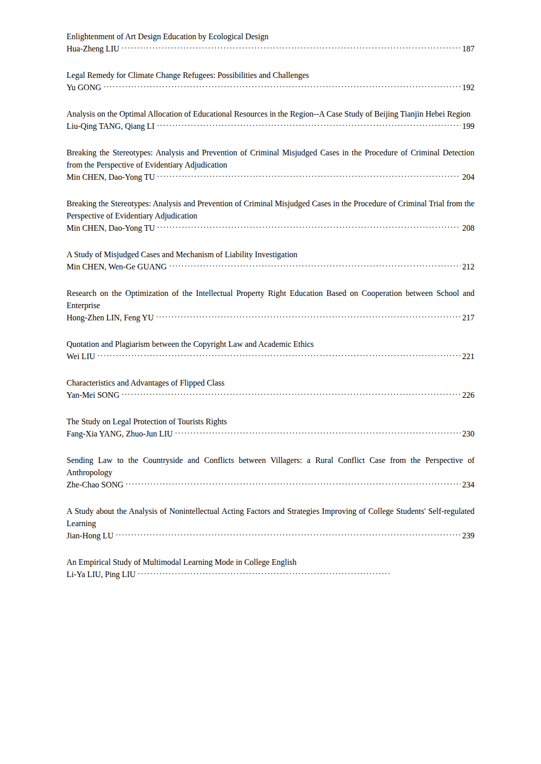Enlightenment of Art Design Education by Ecological Design
Hua-Zheng LIU ···································································································································· 187
Legal Remedy for Climate Change Refugees: Possibilities and Challenges
Yu GONG ·········································································································································· 192
Analysis on the Optimal Allocation of Educational Resources in the Region--A Case Study of Beijing Tianjin Hebei Region
Liu-Qing TANG, Qiang LI ············································································································· 199
Breaking the Stereotypes: Analysis and Prevention of Criminal Misjudged Cases in the Procedure of Criminal Detection from the Perspective of Evidentiary Adjudication
Min CHEN, Dao-Yong TU ·············································································································· 204
Breaking the Stereotypes: Analysis and Prevention of Criminal Misjudged Cases in the Procedure of Criminal Trial from the Perspective of Evidentiary Adjudication
Min CHEN, Dao-Yong TU ·············································································································· 208
A Study of Misjudged Cases and Mechanism of Liability Investigation
Min CHEN, Wen-Ge GUANG ········································································································· 212
Research on the Optimization of the Intellectual Property Right Education Based on Cooperation between School and Enterprise
Hong-Zhen LIN, Feng YU ············································································································· 217
Quotation and Plagiarism between the Copyright Law and Academic Ethics
Wei LIU ··········································································································································· 221
Characteristics and Advantages of Flipped Class
Yan-Mei SONG ································································································································· 226
The Study on Legal Protection of Tourists Rights
Fang-Xia YANG, Zhuo-Jun LIU ······································································································· 230
Sending Law to the Countryside and Conflicts between Villagers: a Rural Conflict Case from the Perspective of Anthropology
Zhe-Chao SONG ································································································································ 234
A Study about the Analysis of Nonintellectual Acting Factors and Strategies Improving of College Students' Self-regulated Learning
Jian-Hong LU ···································································································································· 239
An Empirical Study of Multimodal Learning Mode in College English
Li-Ya LIU, Ping LIU ·······································································································